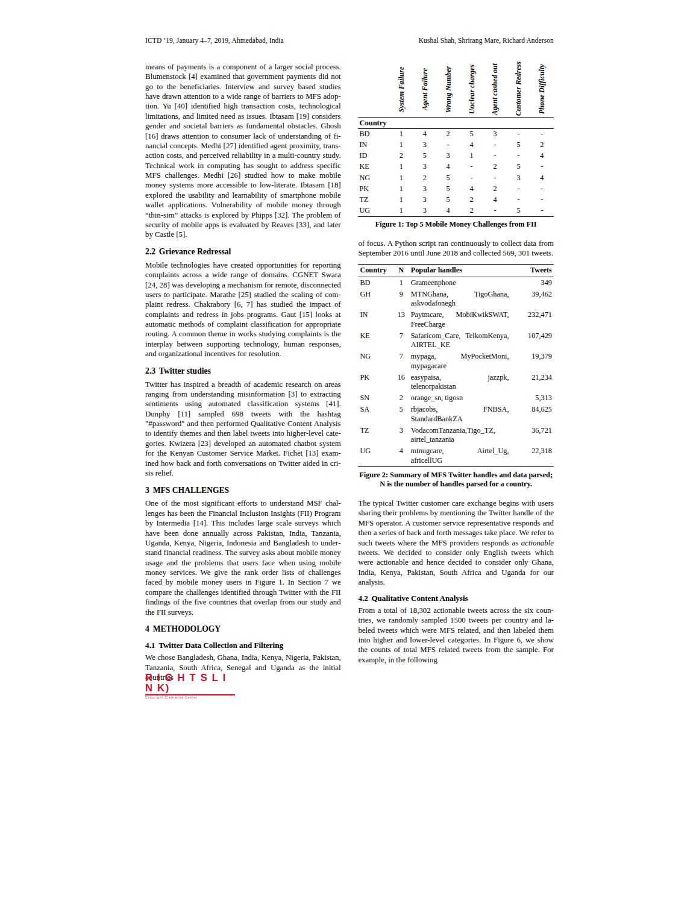ICTD ’19, January 4–7, 2019, Ahmedabad, India
Kushal Shah, Shrirang Mare, Richard Anderson
means of payments is a component of a larger social process. Blumenstock [4] examined that government payments did not go to the beneficiaries. Interview and survey based studies have drawn attention to a wide range of barriers to MFS adoption. Yu [40] identified high transaction costs, technological limitations, and limited need as issues. Ibtasam [19] considers gender and societal barriers as fundamental obstacles. Ghosh [16] draws attention to consumer lack of understanding of financial concepts. Medhi [27] identified agent proximity, transaction costs, and perceived reliability in a multi-country study. Technical work in computing has sought to address specific MFS challenges. Medhi [26] studied how to make mobile money systems more accessible to low-literate. Ibtasam [18] explored the usability and learnability of smartphone mobile wallet applications. Vulnerability of mobile money through “thin-sim” attacks is explored by Phipps [32]. The problem of security of mobile apps is evaluated by Reaves [33], and later by Castle [5].
2.2 Grievance Redressal
Mobile technologies have created opportunities for reporting complaints across a wide range of domains. CGNET Swara [24, 28] was developing a mechanism for remote, disconnected users to participate. Marathe [25] studied the scaling of complaint redress. Chakrabory [6, 7] has studied the impact of complaints and redress in jobs programs. Gaut [15] looks at automatic methods of complaint classification for appropriate routing. A common theme in works studying complaints is the interplay between supporting technology, human responses, and organizational incentives for resolution.
2.3 Twitter studies
Twitter has inspired a breadth of academic research on areas ranging from understanding misinformation [3] to extracting sentiments using automated classification systems [41]. Dunphy [11] sampled 698 tweets with the hashtag "#password" and then performed Qualitative Content Analysis to identify themes and then label tweets into higher-level categories. Kwizera [23] developed an automated chatbot system for the Kenyan Customer Service Market. Fichet [13] examined how back and forth conversations on Twitter aided in crisis relief.
3 MFS CHALLENGES
One of the most significant efforts to understand MSF challenges has been the Financial Inclusion Insights (FII) Program by Intermedia [14]. This includes large scale surveys which have been done annually across Pakistan, India, Tanzania, Uganda, Kenya, Nigeria, Indonesia and Bangladesh to understand financial readiness. The survey asks about mobile money usage and the problems that users face when using mobile money services. We give the rank order lists of challenges faced by mobile money users in Figure 1. In Section 7 we compare the challenges identified through Twitter with the FII findings of the five countries that overlap from our study and the FII surveys.
4 METHODOLOGY
4.1 Twitter Data Collection and Filtering
We chose Bangladesh, Ghana, India, Kenya, Nigeria, Pakistan, Tanzania, South Africa, Senegal and Uganda as the initial countries
| | System Failure | Agent Failure | Wrong Number | Unclear charges | Agent cashed out | Customer Redress | Phone Difficulty |
| --- | --- | --- | --- | --- | --- | --- | --- |
| Country | |
| BD | 1 | 4 | 2 | 5 | 3 | - | - |
| IN | 1 | 3 | - | 4 | - | 5 | 2 |
| ID | 2 | 5 | 3 | 1 | - | - | 4 |
| KE | 1 | 3 | 4 | - | 2 | 5 | - |
| NG | 1 | 2 | 5 | - | - | 3 | 4 |
| PK | 1 | 3 | 5 | 4 | 2 | - | - |
| TZ | 1 | 3 | 5 | 2 | 4 | - | - |
| UG | 1 | 3 | 4 | 2 | - | 5 | - |
Figure 1: Top 5 Mobile Money Challenges from FII
of focus. A Python script ran continuously to collect data from September 2016 until June 2018 and collected 569, 301 tweets.
| Country | N | Popular handles | Tweets |
| --- | --- | --- | --- |
| BD | 1 | Grameenphone | 349 |
| GH | 9 | MTNGhana, TigoGhana, askvodafonegh | 39,462 |
| IN | 13 | Paytmcare, MobiKwikSWAT, FreeCharge | 232,471 |
| KE | 7 | Safaricom_Care, TelkomKenya, AIRTEL_KE | 107,429 |
| NG | 7 | mypaga, MyPocketMoni, mypagacare | 19,379 |
| PK | 16 | easypaisa, jazzpk, telenorpakistan | 21,234 |
| SN | 2 | orange_sn, tigosn | 5,313 |
| SA | 5 | rbjacobs, FNBSA, StandardBankZA | 84,625 |
| TZ | 3 | VodacomTanzania,Tigo_TZ, airtel_tanzania | 36,721 |
| UG | 4 | mtnugcare, Airtel_Ug, africellUG | 22,318 |
Figure 2: Summary of MFS Twitter handles and data parsed;
N is the number of handles parsed for a country.
The typical Twitter customer care exchange begins with users sharing their problems by mentioning the Twitter handle of the MFS operator. A customer service representative responds and then a series of back and forth messages take place. We refer to such tweets where the MFS providers responds as actionable tweets. We decided to consider only English tweets which were actionable and hence decided to consider only Ghana, India, Kenya, Pakistan, South Africa and Uganda for our analysis.
4.2 Qualitative Content Analysis
From a total of 18,302 actionable tweets across the six countries, we randomly sampled 1500 tweets per country and labeled tweets which were MFS related, and then labeled them into higher and lower-level categories. In Figure 6, we show the counts of total MFS related tweets from the sample. For example, in the following
R I G H T S L I N K)
Copyright Clearance Center